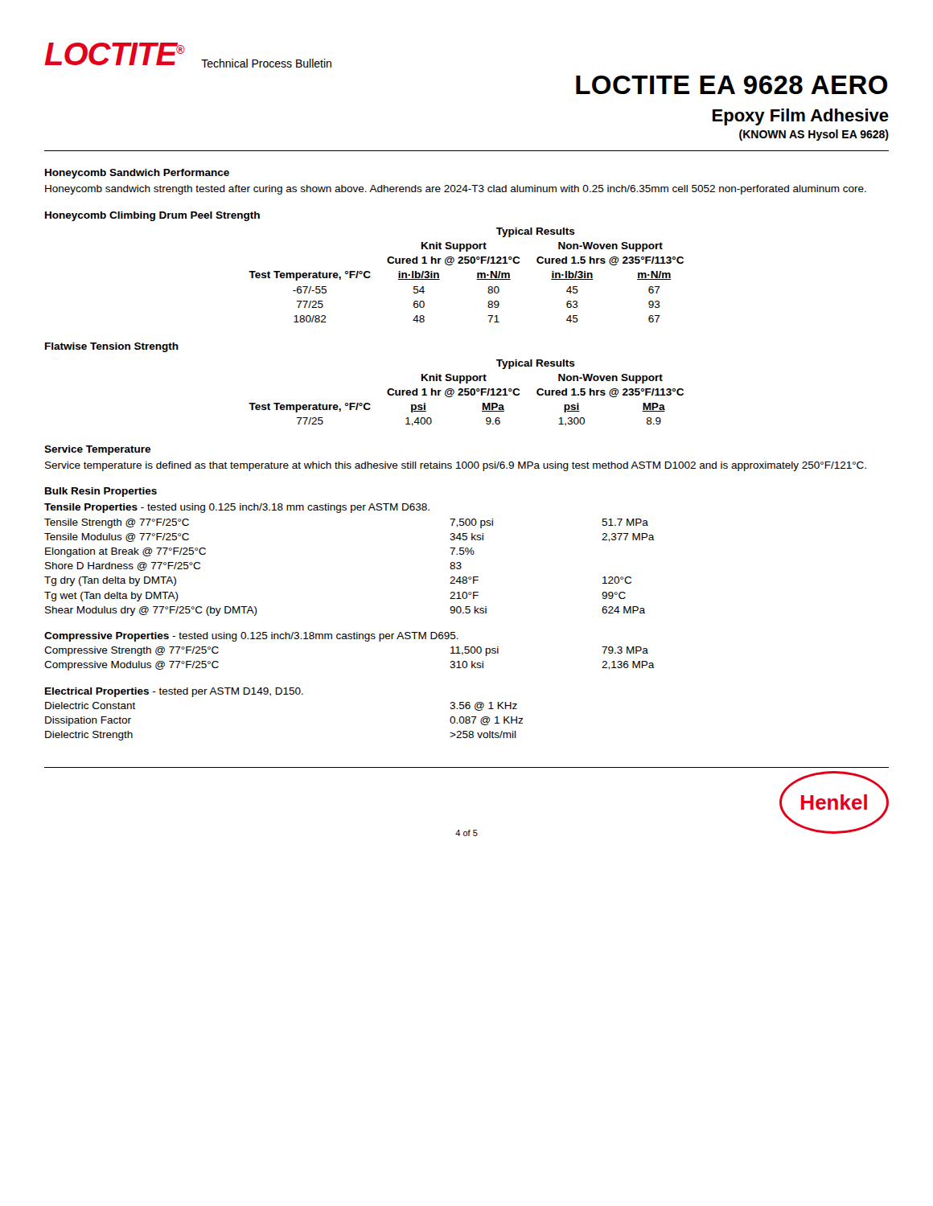LOCTITE® Technical Process Bulletin
LOCTITE EA 9628 AERO
Epoxy Film Adhesive
(KNOWN AS Hysol EA 9628)
Honeycomb Sandwich Performance
Honeycomb sandwich strength tested after curing as shown above. Adherends are 2024-T3 clad aluminum with 0.25 inch/6.35mm cell 5052 non-perforated aluminum core.
Honeycomb Climbing Drum Peel Strength
| | Typical Results |
| | Knit Support | Non-Woven Support |
| | Cured 1 hr @ 250°F/121°C | Cured 1.5 hrs @ 235°F/113°C |
| Test Temperature, °F/°C | in·lb/3in | m·N/m | in·lb/3in | m·N/m |
| -67/-55 | 54 | 80 | 45 | 67 |
| 77/25 | 60 | 89 | 63 | 93 |
| 180/82 | 48 | 71 | 45 | 67 |
Flatwise Tension Strength
| | Typical Results |
| | Knit Support | Non-Woven Support |
| | Cured 1 hr @ 250°F/121°C | Cured 1.5 hrs @ 235°F/113°C |
| Test Temperature, °F/°C | psi | MPa | psi | MPa |
| 77/25 | 1,400 | 9.6 | 1,300 | 8.9 |
Service Temperature
Service temperature is defined as that temperature at which this adhesive still retains 1000 psi/6.9 MPa using test method ASTM D1002 and is approximately 250°F/121°C.
Bulk Resin Properties
| Tensile Properties - tested using 0.125 inch/3.18 mm castings per ASTM D638. |
| Tensile Strength @ 77°F/25°C | 7,500 psi | 51.7 MPa |
| Tensile Modulus @ 77°F/25°C | 345 ksi | 2,377 MPa |
| Elongation at Break @ 77°F/25°C | 7.5% | |
| Shore D Hardness @ 77°F/25°C | 83 | |
| Tg dry (Tan delta by DMTA) | 248°F | 120°C |
| Tg wet (Tan delta by DMTA) | 210°F | 99°C |
| Shear Modulus dry @ 77°F/25°C (by DMTA) | 90.5 ksi | 624 MPa |
| Compressive Properties - tested using 0.125 inch/3.18mm castings per ASTM D695. |
| Compressive Strength @ 77°F/25°C | 11,500 psi | 79.3 MPa |
| Compressive Modulus @ 77°F/25°C | 310 ksi | 2,136 MPa |
| Electrical Properties - tested per ASTM D149, D150. |
| Dielectric Constant | 3.56 @ 1 KHz |
| Dissipation Factor | 0.087 @ 1 KHz |
| Dielectric Strength | >258 volts/mil |
Henkel
4 of 5